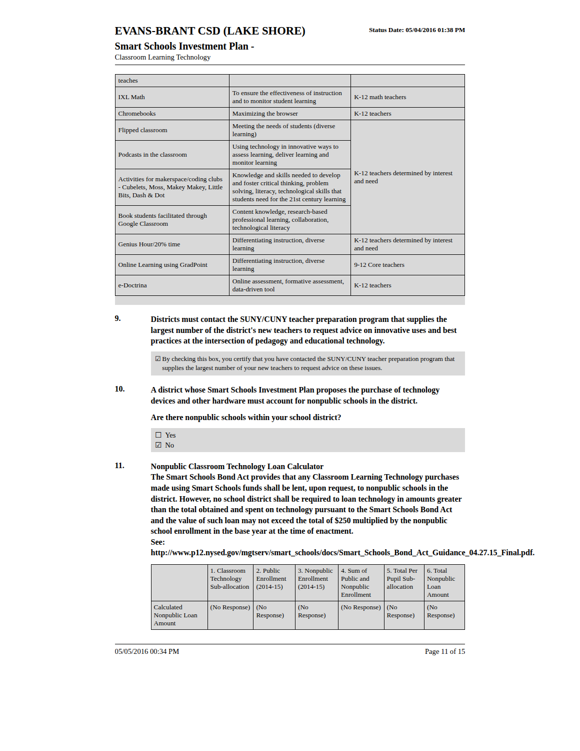EVANS-BRANT CSD (LAKE SHORE)
Status Date: 05/04/2016 01:38 PM
Smart Schools Investment Plan -
Classroom Learning Technology
| teaches | | |
| IXL Math | To ensure the effectiveness of instruction and to monitor student learning | K-12 math teachers |
| Chromebooks | Maximizing the browser | K-12 teachers |
| Flipped classroom | Meeting the needs of students (diverse learning) | K-12 teachers determined by interest and need |
| Podcasts in the classroom | Using technology in innovative ways to assess learning, deliver learning and monitor learning |
| Activities for makerspace/coding clubs - Cubelets, Moss, Makey Makey, Little Bits, Dash & Dot | Knowledge and skills needed to develop and foster critical thinking, problem solving, literacy, technological skills that students need for the 21st century learning |
| Book students facilitated through Google Classroom | Content knowledge, research-based professional learning, collaboration, technological literacy |
| Genius Hour/20% time | Differentiating instruction, diverse learning | K-12 teachers determined by interest and need |
| Online Learning using GradPoint | Differentiating instruction, diverse learning | 9-12 Core teachers |
| e-Doctrina | Online assessment, formative assessment, data-driven tool | K-12 teachers |
9.
Districts must contact the SUNY/CUNY teacher preparation program that supplies the largest number of the district's new teachers to request advice on innovative uses and best practices at the intersection of pedagogy and educational technology.
☑By checking this box, you certify that you have contacted the SUNY/CUNY teacher preparation program that supplies the largest number of your new teachers to request advice on these issues.
10.
A district whose Smart Schools Investment Plan proposes the purchase of technology devices and other hardware must account for nonpublic schools in the district.
Are there nonpublic schools within your school district?
☐Yes
☑No
11.
Nonpublic Classroom Technology Loan Calculator
The Smart Schools Bond Act provides that any Classroom Learning Technology purchases made using Smart Schools funds shall be lent, upon request, to nonpublic schools in the district. However, no school district shall be required to loan technology in amounts greater than the total obtained and spent on technology pursuant to the Smart Schools Bond Act and the value of such loan may not exceed the total of $250 multiplied by the nonpublic school enrollment in the base year at the time of enactment.
See:
http://www.p12.nysed.gov/mgtserv/smart_schools/docs/Smart_Schools_Bond_Act_Guidance_04.27.15_Final.pdf.
| | 1. Classroom Technology Sub-allocation | 2. Public Enrollment (2014-15) | 3. Nonpublic Enrollment (2014-15) | 4. Sum of Public and Nonpublic Enrollment | 5. Total Per Pupil Sub-allocation | 6. Total Nonpublic Loan Amount |
| --- | --- | --- | --- | --- | --- | --- |
| Calculated Nonpublic Loan Amount | (No Response) | (No Response) | (No Response) | (No Response) | (No Response) | (No Response) |
05/05/2016 00:34 PM
Page 11 of 15